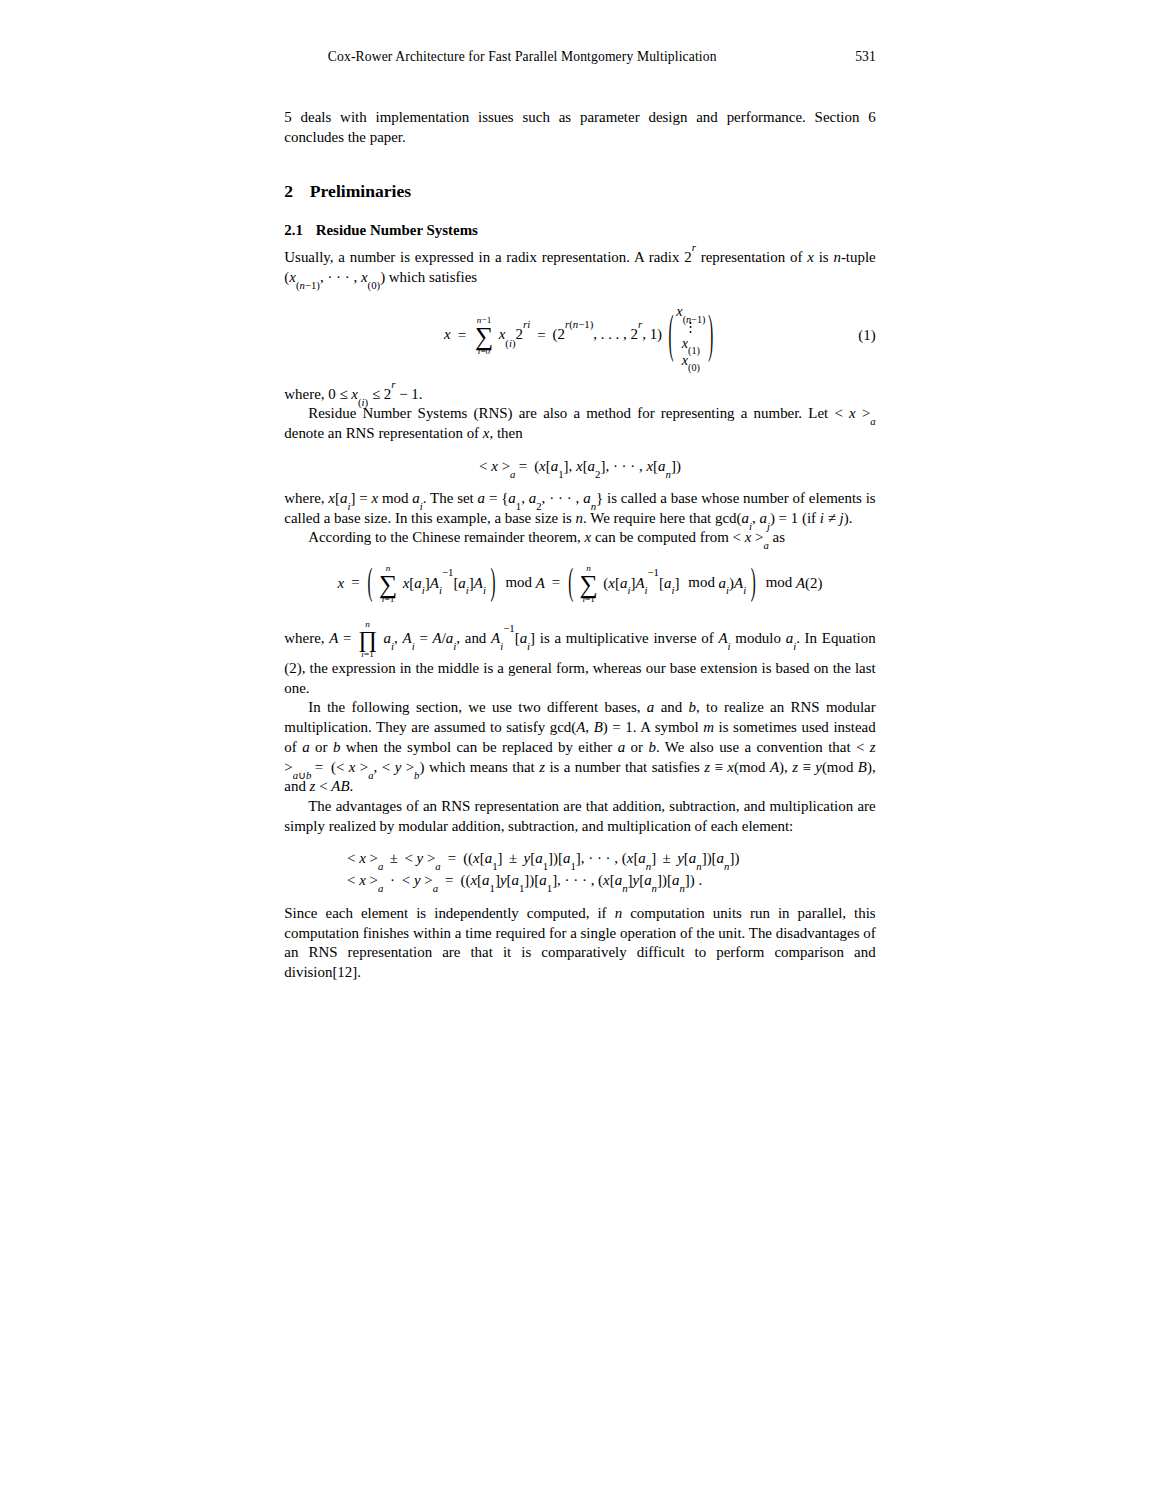Cox-Rower Architecture for Fast Parallel Montgomery Multiplication 531
5 deals with implementation issues such as parameter design and performance. Section 6 concludes the paper.
2 Preliminaries
2.1 Residue Number Systems
Usually, a number is expressed in a radix representation. A radix 2r representation of x is n-tuple (x(n−1), · · · , x(0)) which satisfies
x = n−1∑i=0 x(i)2ri = (2r(n−1), . . . , 2r, 1) (x(n−1)⋮x(1) x(0))
(1)
where, 0 ≤ x(i) ≤ 2r − 1.
Residue Number Systems (RNS) are also a method for representing a number. Let < x >a denote an RNS representation of x, then
< x >a= (x[a1], x[a2], · · · , x[an])
where, x[ai] = x mod ai. The set a = {a1, a2, · · · , an} is called a base whose number of elements is called a base size. In this example, a base size is n. We require here that gcd(ai, aj) = 1 (if i ≠ j).
According to the Chinese remainder theorem, x can be computed from < x >a as
x = ( n∑i=1 x[ai]Ai−1[ai]Ai ) mod A = ( n∑i=1 (x[ai]Ai−1[ai] mod ai)Ai ) mod A(2)
where, A = n∏i=1 ai, Ai = A/ai, and Ai−1[ai] is a multiplicative inverse of Ai modulo ai. In Equation (2), the expression in the middle is a general form, whereas our base extension is based on the last one.
In the following section, we use two different bases, a and b, to realize an RNS modular multiplication. They are assumed to satisfy gcd(A, B) = 1. A symbol m is sometimes used instead of a or b when the symbol can be replaced by either a or b. We also use a convention that < z >a∪b= (< x >a, < y >b) which means that z is a number that satisfies z ≡ x(mod A), z ≡ y(mod B), and z < AB.
The advantages of an RNS representation are that addition, subtraction, and multiplication are simply realized by modular addition, subtraction, and multiplication of each element:
< x >a ± < y >a = ((x[a1] ± y[a1])[a1], · · · , (x[an] ± y[an])[an])
< x >a · < y >a = ((x[a1]y[a1])[a1], · · · , (x[an]y[an])[an]) .
Since each element is independently computed, if n computation units run in parallel, this computation finishes within a time required for a single operation of the unit. The disadvantages of an RNS representation are that it is comparatively difficult to perform comparison and division[12].